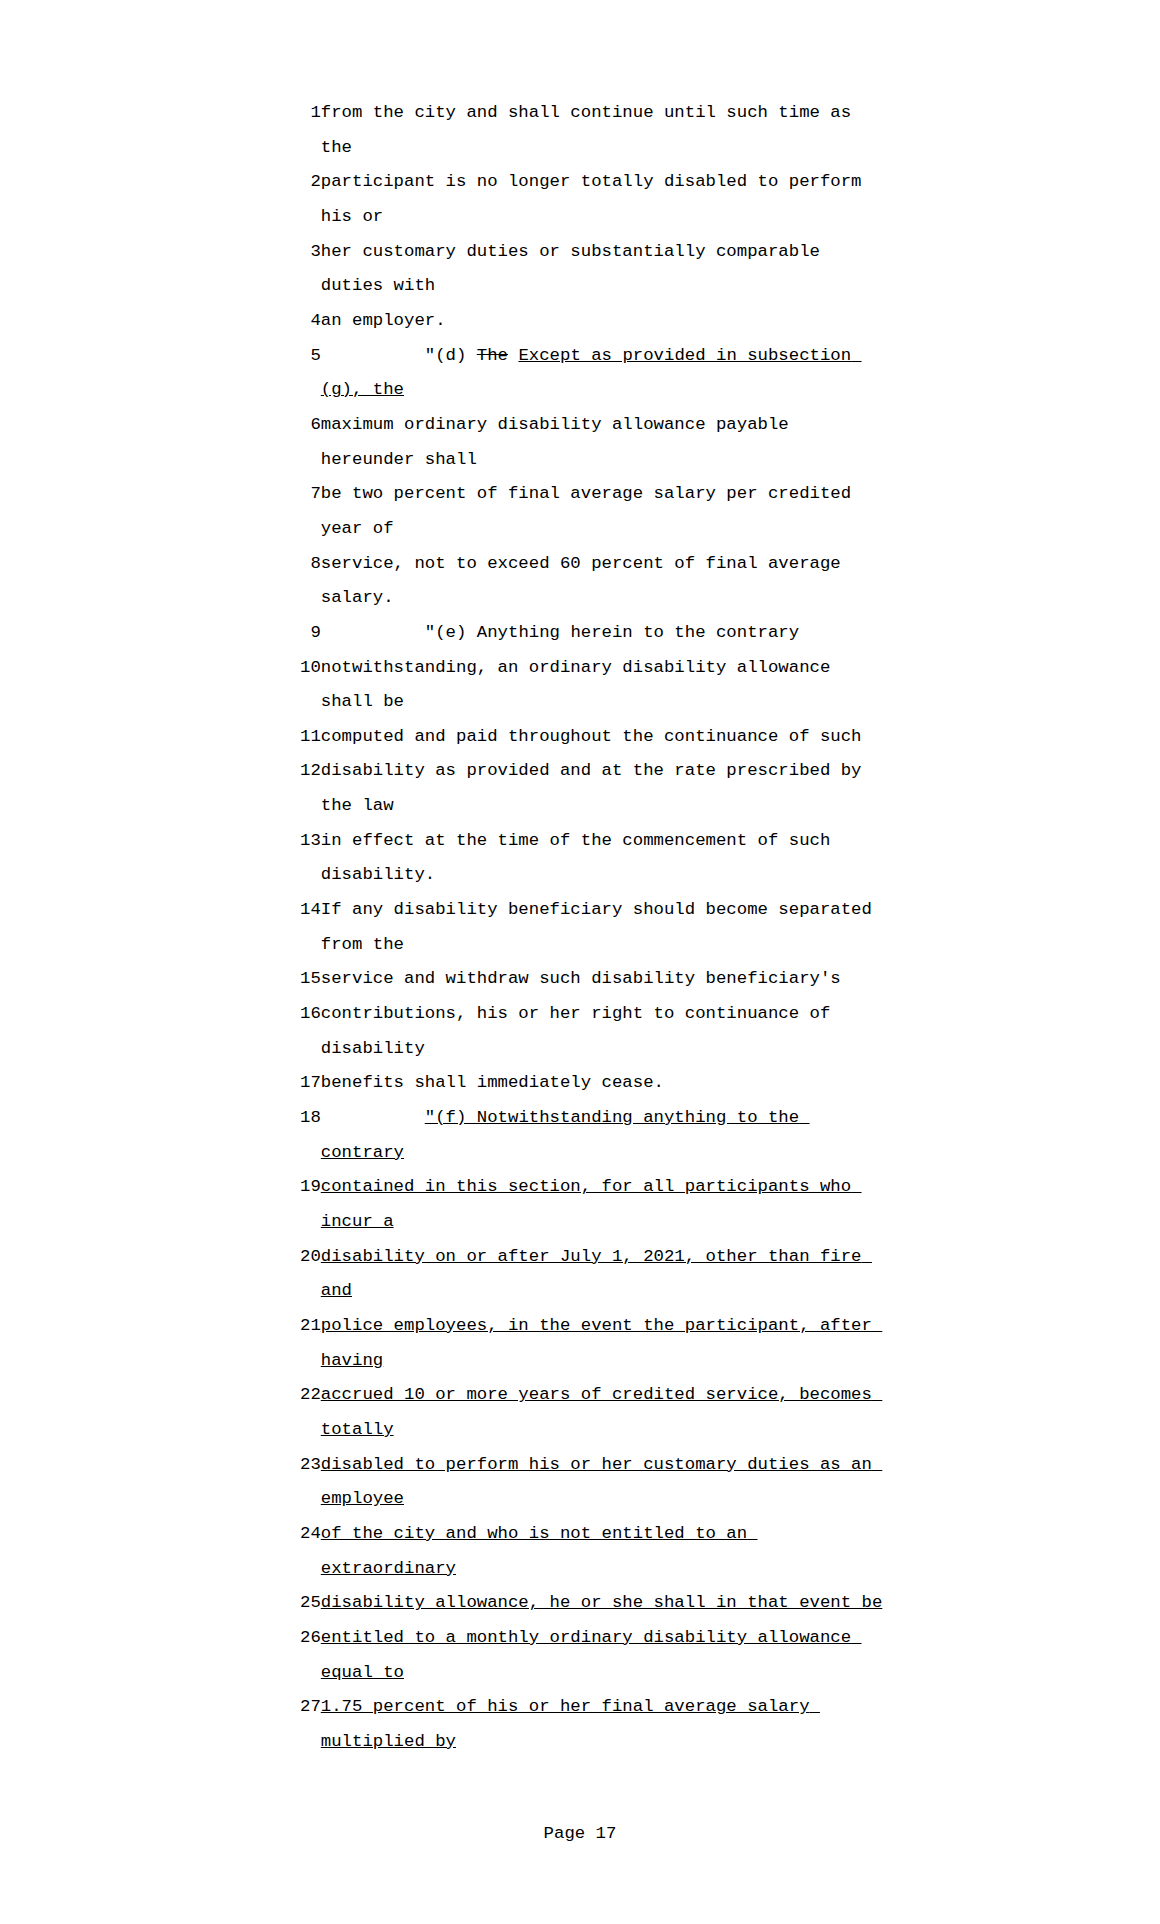| 1 | from the city and shall continue until such time as the |
| 2 | participant is no longer totally disabled to perform his or |
| 3 | her customary duties or substantially comparable duties with |
| 4 | an employer. |
| 5 | "(d) The Except as provided in subsection (g), the |
| 6 | maximum ordinary disability allowance payable hereunder shall |
| 7 | be two percent of final average salary per credited year of |
| 8 | service, not to exceed 60 percent of final average salary. |
| 9 | "(e) Anything herein to the contrary |
| 10 | notwithstanding, an ordinary disability allowance shall be |
| 11 | computed and paid throughout the continuance of such |
| 12 | disability as provided and at the rate prescribed by the law |
| 13 | in effect at the time of the commencement of such disability. |
| 14 | If any disability beneficiary should become separated from the |
| 15 | service and withdraw such disability beneficiary's |
| 16 | contributions, his or her right to continuance of disability |
| 17 | benefits shall immediately cease. |
| 18 | "(f) Notwithstanding anything to the contrary |
| 19 | contained in this section, for all participants who incur a |
| 20 | disability on or after July 1, 2021, other than fire and |
| 21 | police employees, in the event the participant, after having |
| 22 | accrued 10 or more years of credited service, becomes totally |
| 23 | disabled to perform his or her customary duties as an employee |
| 24 | of the city and who is not entitled to an extraordinary |
| 25 | disability allowance, he or she shall in that event be |
| 26 | entitled to a monthly ordinary disability allowance equal to |
| 27 | 1.75 percent of his or her final average salary multiplied by |
Page 17